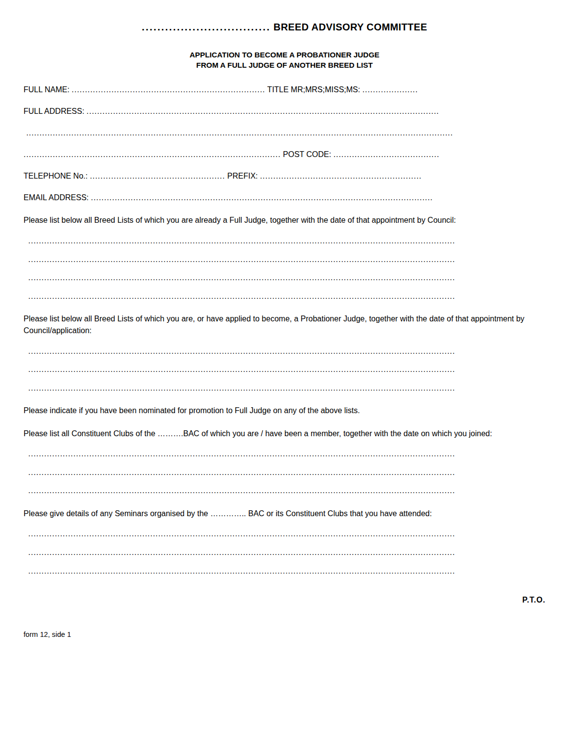................................. BREED ADVISORY COMMITTEE
APPLICATION TO BECOME A PROBATIONER JUDGE
FROM A FULL JUDGE OF ANOTHER BREED LIST
FULL NAME: ......................................................................... TITLE MR;MRS;MISS;MS: .....................
FULL ADDRESS: .....................................................................................................................................
.................................................................................................................................................................
................................................................................................. POST CODE: ........................................
TELEPHONE No.: ................................................... PREFIX: .............................................................
EMAIL ADDRESS: .................................................................................................................................
Please list below all Breed Lists of which you are already a Full Judge, together with the date of that appointment by Council:
.................................................................................................................................................................
.................................................................................................................................................................
.................................................................................................................................................................
.................................................................................................................................................................
Please list below all Breed Lists of which you are, or have applied to become, a Probationer Judge, together with the date of that appointment by Council/application:
.................................................................................................................................................................
.................................................................................................................................................................
.................................................................................................................................................................
Please indicate if you have been nominated for promotion to Full Judge on any of the above lists.
Please list all Constituent Clubs of the ……….BAC of which you are / have been a member, together with the date on which you joined:
.................................................................................................................................................................
.................................................................................................................................................................
.................................................................................................................................................................
Please give details of any Seminars organised by the ………….. BAC or its Constituent Clubs that you have attended:
.................................................................................................................................................................
.................................................................................................................................................................
.................................................................................................................................................................
P.T.O.
form 12, side 1